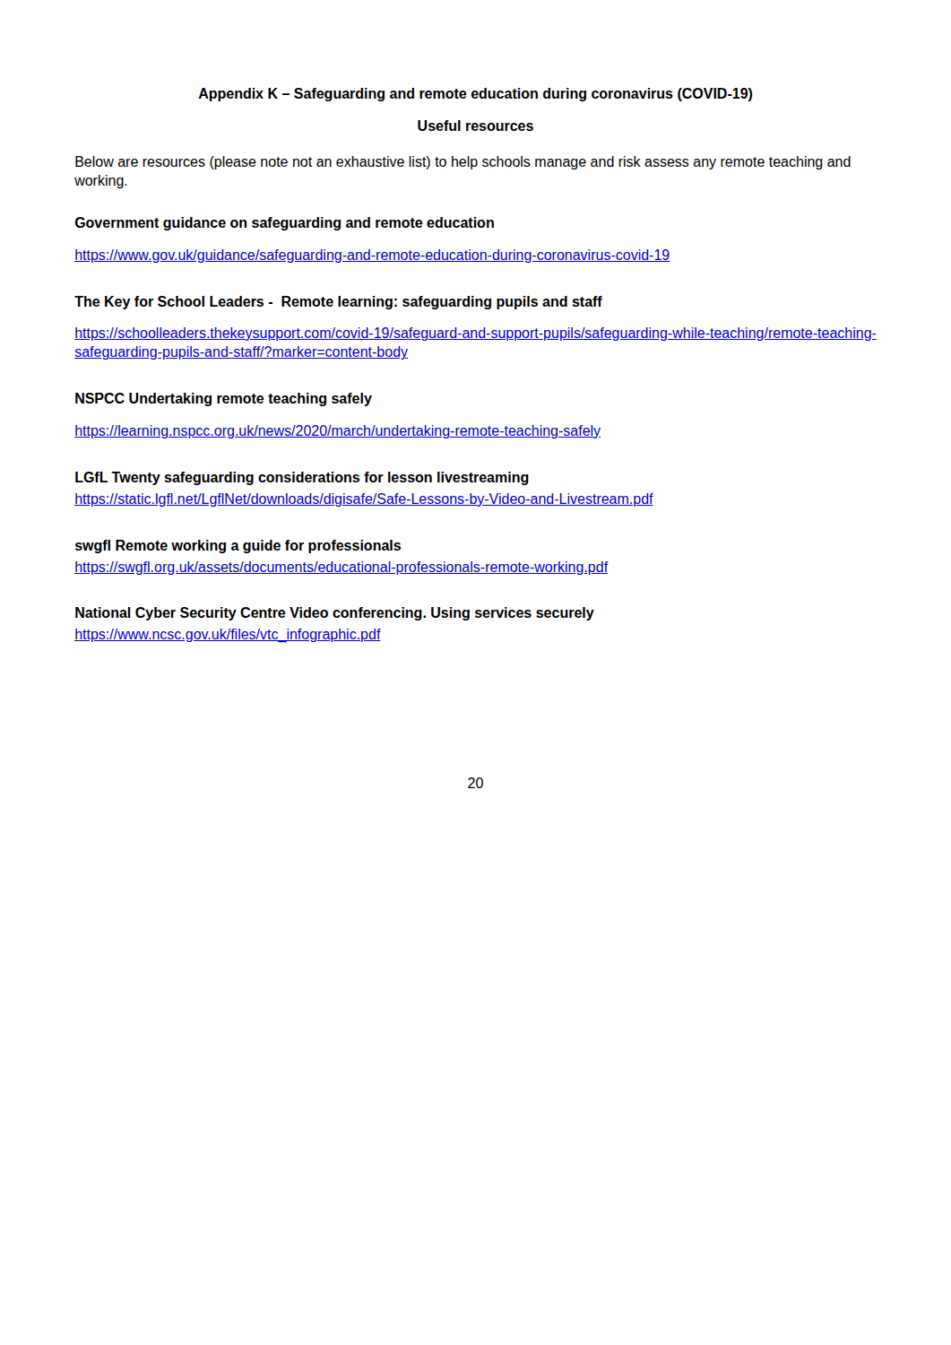Appendix K – Safeguarding and remote education during coronavirus (COVID-19)
Useful resources
Below are resources (please note not an exhaustive list) to help schools manage and risk assess any remote teaching and working.
Government guidance on safeguarding and remote education
https://www.gov.uk/guidance/safeguarding-and-remote-education-during-coronavirus-covid-19
The Key for School Leaders - Remote learning: safeguarding pupils and staff
https://schoolleaders.thekeysupport.com/covid-19/safeguard-and-support-pupils/safeguarding-while-teaching/remote-teaching-safeguarding-pupils-and-staff/?marker=content-body
NSPCC Undertaking remote teaching safely
https://learning.nspcc.org.uk/news/2020/march/undertaking-remote-teaching-safely
LGfL Twenty safeguarding considerations for lesson livestreaming
https://static.lgfl.net/LgflNet/downloads/digisafe/Safe-Lessons-by-Video-and-Livestream.pdf
swgfl Remote working a guide for professionals
https://swgfl.org.uk/assets/documents/educational-professionals-remote-working.pdf
National Cyber Security Centre Video conferencing. Using services securely
https://www.ncsc.gov.uk/files/vtc_infographic.pdf
20